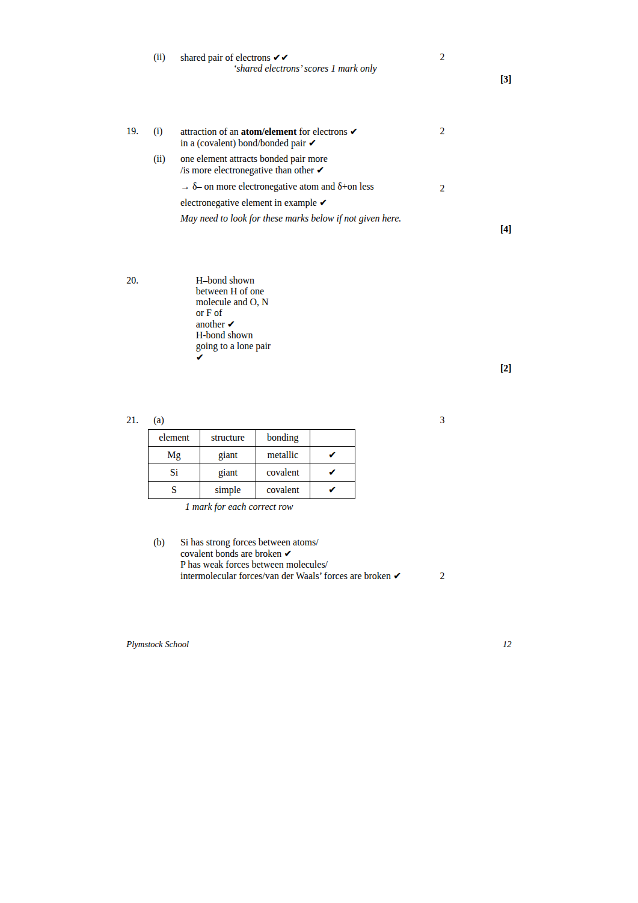| | (ii) | shared pair of electrons ✔✔ ‘shared electrons’ scores 1 mark only | 2 | |
| | [3] |
| 19. | (i) | attraction of an atom/element for electrons ✔ in a (covalent) bond/bonded pair ✔ | 2 | |
| | (ii) | one element attracts bonded pair more /is more electronegative than other ✔ → δ– on more electronegative atom and δ+on less electronegative element in example ✔ May need to look for these marks below if not given here. | 2 | |
| | [4] |
| 20. | H–bond shown between H of one molecule and O, N or F of another ✔ H-bond shown going to a lone pair ✔ | | |
| | [2] |
| 21. | (a) | | 3 | |
| element | structure | bonding | |
| Mg | giant | metallic | ✔ |
| Si | giant | covalent | ✔ |
| S | simple | covalent | ✔ |
1 mark for each correct row
| | (b) | Si has strong forces between atoms/ covalent bonds are broken ✔ P has weak forces between molecules/ intermolecular forces/van der Waals’ forces are broken ✔ | 2 | |
Plymstock School 12